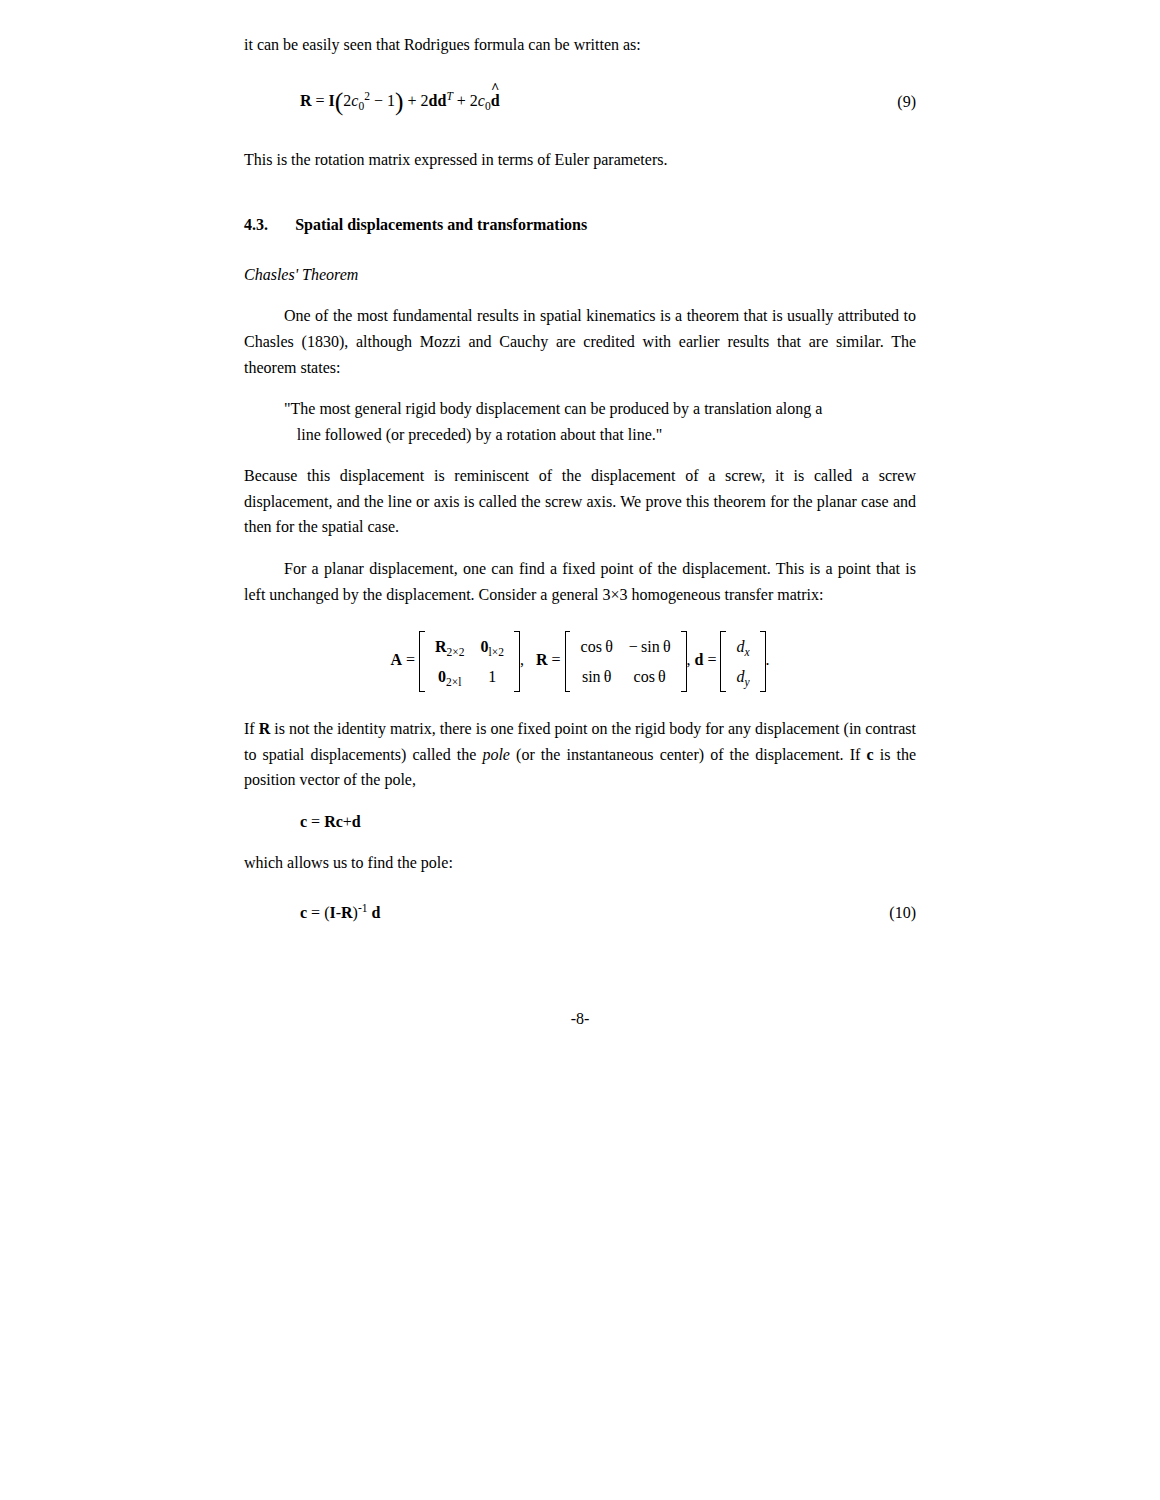it can be easily seen that Rodrigues formula can be written as:
R = I(2c02 − 1) + 2ddT + 2c0d (9)
This is the rotation matrix expressed in terms of Euler parameters.
4.3. Spatial displacements and transformations
Chasles' Theorem
One of the most fundamental results in spatial kinematics is a theorem that is usually attributed to Chasles (1830), although Mozzi and Cauchy are credited with earlier results that are similar. The theorem states:
"The most general rigid body displacement can be produced by a translation along a
line followed (or preceded) by a rotation about that line."
Because this displacement is reminiscent of the displacement of a screw, it is called a screw displacement, and the line or axis is called the screw axis. We prove this theorem for the planar case and then for the spatial case.
For a planar displacement, one can find a fixed point of the displacement. This is a point that is left unchanged by the displacement. Consider a general 3×3 homogeneous transfer matrix:
A =
| R 2×2 | 0 l×2 |
| 0 2×l | 1 |
, R =
| cos θ | − sin θ |
| sin θ | cos θ |
, d =
| d x |
| d y |
.
If R is not the identity matrix, there is one fixed point on the rigid body for any displacement (in contrast to spatial displacements) called the pole (or the instantaneous center) of the displacement. If c is the position vector of the pole,
c = Rc+d
which allows us to find the pole:
c = (I-R)-1 d (10)
-8-